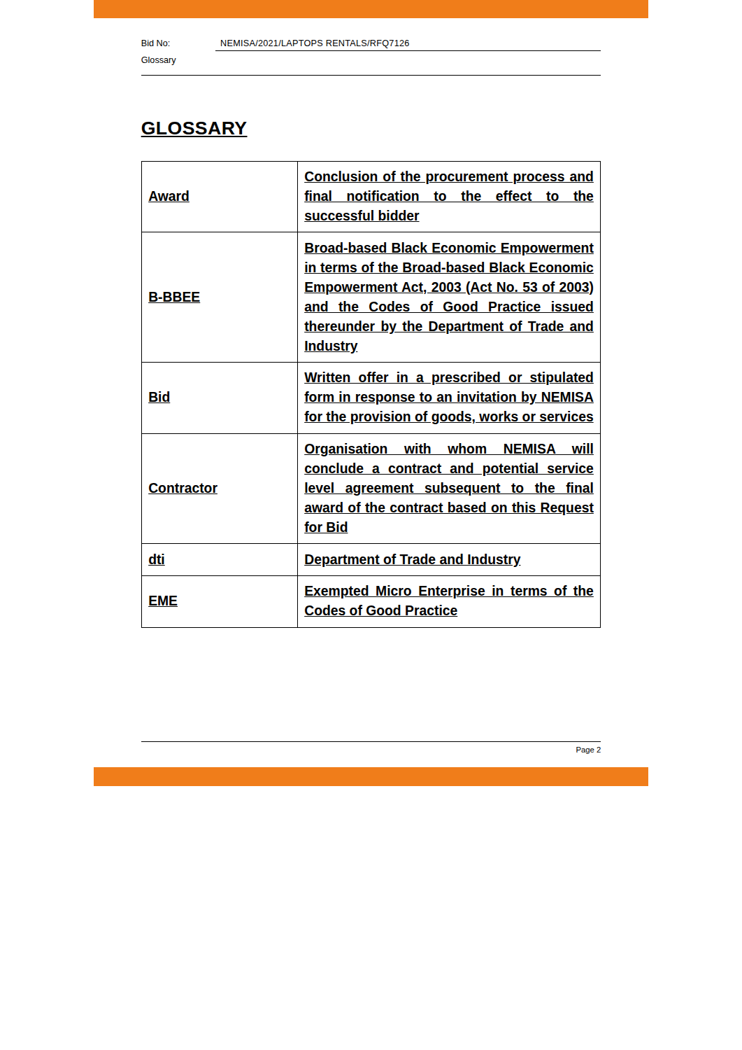Bid No:
NEMISA/2021/LAPTOPS RENTALS/RFQ7126
Glossary
GLOSSARY
| Award | Conclusion of the procurement process and final notification to the effect to the successful bidder |
| B-BBEE | Broad-based Black Economic Empowerment in terms of the Broad-based Black Economic Empowerment Act, 2003 (Act No. 53 of 2003) and the Codes of Good Practice issued thereunder by the Department of Trade and Industry |
| Bid | Written offer in a prescribed or stipulated form in response to an invitation by NEMISA for the provision of goods, works or services |
| Contractor | Organisation with whom NEMISA will conclude a contract and potential service level agreement subsequent to the final award of the contract based on this Request for Bid |
| dti | Department of Trade and Industry |
| EME | Exempted Micro Enterprise in terms of the Codes of Good Practice |
Page 2